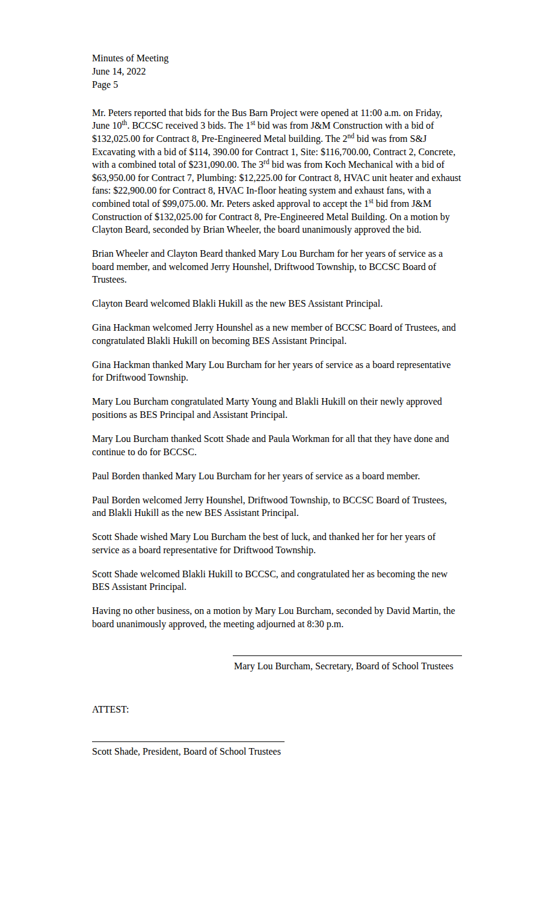Minutes of Meeting
June 14, 2022
Page 5
Mr. Peters reported that bids for the Bus Barn Project were opened at 11:00 a.m. on Friday, June 10th. BCCSC received 3 bids. The 1st bid was from J&M Construction with a bid of $132,025.00 for Contract 8, Pre-Engineered Metal building. The 2nd bid was from S&J Excavating with a bid of $114, 390.00 for Contract 1, Site: $116,700.00, Contract 2, Concrete, with a combined total of $231,090.00. The 3rd bid was from Koch Mechanical with a bid of $63,950.00 for Contract 7, Plumbing: $12,225.00 for Contract 8, HVAC unit heater and exhaust fans: $22,900.00 for Contract 8, HVAC In-floor heating system and exhaust fans, with a combined total of $99,075.00. Mr. Peters asked approval to accept the 1st bid from J&M Construction of $132,025.00 for Contract 8, Pre-Engineered Metal Building. On a motion by Clayton Beard, seconded by Brian Wheeler, the board unanimously approved the bid.
Brian Wheeler and Clayton Beard thanked Mary Lou Burcham for her years of service as a board member, and welcomed Jerry Hounshel, Driftwood Township, to BCCSC Board of Trustees.
Clayton Beard welcomed Blakli Hukill as the new BES Assistant Principal.
Gina Hackman welcomed Jerry Hounshel as a new member of BCCSC Board of Trustees, and congratulated Blakli Hukill on becoming BES Assistant Principal.
Gina Hackman thanked Mary Lou Burcham for her years of service as a board representative for Driftwood Township.
Mary Lou Burcham congratulated Marty Young and Blakli Hukill on their newly approved positions as BES Principal and Assistant Principal.
Mary Lou Burcham thanked Scott Shade and Paula Workman for all that they have done and continue to do for BCCSC.
Paul Borden thanked Mary Lou Burcham for her years of service as a board member.
Paul Borden welcomed Jerry Hounshel, Driftwood Township, to BCCSC Board of Trustees, and Blakli Hukill as the new BES Assistant Principal.
Scott Shade wished Mary Lou Burcham the best of luck, and thanked her for her years of service as a board representative for Driftwood Township.
Scott Shade welcomed Blakli Hukill to BCCSC, and congratulated her as becoming the new BES Assistant Principal.
Having no other business, on a motion by Mary Lou Burcham, seconded by David Martin, the board unanimously approved, the meeting adjourned at 8:30 p.m.
Mary Lou Burcham, Secretary, Board of School Trustees
ATTEST:
Scott Shade, President, Board of School Trustees